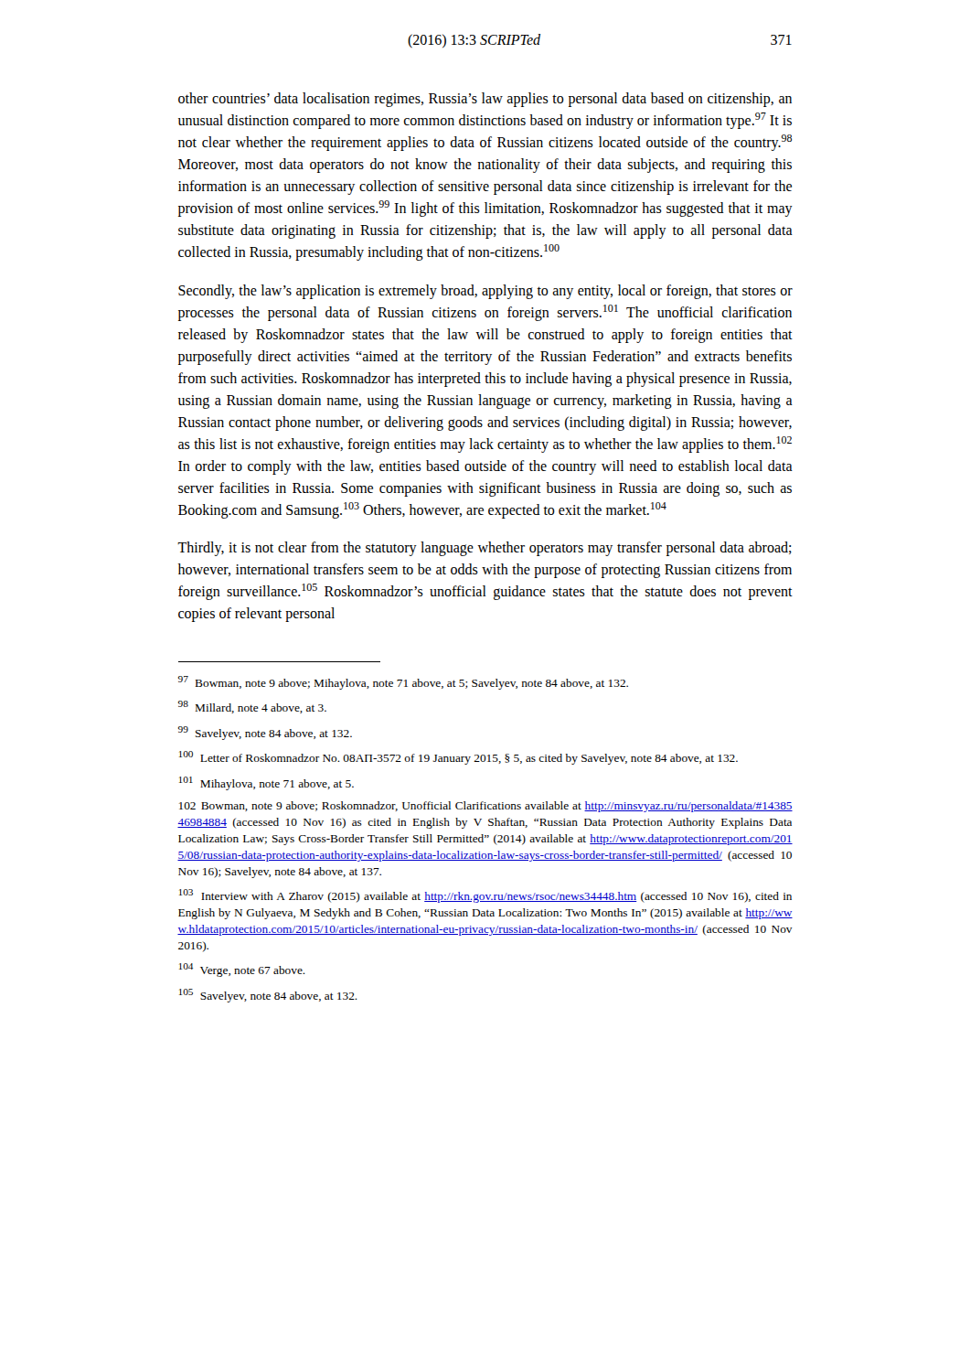(2016) 13:3 SCRIPTed
371
other countries’ data localisation regimes, Russia’s law applies to personal data based on citizenship, an unusual distinction compared to more common distinctions based on industry or information type.97 It is not clear whether the requirement applies to data of Russian citizens located outside of the country.98 Moreover, most data operators do not know the nationality of their data subjects, and requiring this information is an unnecessary collection of sensitive personal data since citizenship is irrelevant for the provision of most online services.99 In light of this limitation, Roskomnadzor has suggested that it may substitute data originating in Russia for citizenship; that is, the law will apply to all personal data collected in Russia, presumably including that of non-citizens.100
Secondly, the law’s application is extremely broad, applying to any entity, local or foreign, that stores or processes the personal data of Russian citizens on foreign servers.101 The unofficial clarification released by Roskomnadzor states that the law will be construed to apply to foreign entities that purposefully direct activities “aimed at the territory of the Russian Federation” and extracts benefits from such activities. Roskomnadzor has interpreted this to include having a physical presence in Russia, using a Russian domain name, using the Russian language or currency, marketing in Russia, having a Russian contact phone number, or delivering goods and services (including digital) in Russia; however, as this list is not exhaustive, foreign entities may lack certainty as to whether the law applies to them.102 In order to comply with the law, entities based outside of the country will need to establish local data server facilities in Russia. Some companies with significant business in Russia are doing so, such as Booking.com and Samsung.103 Others, however, are expected to exit the market.104
Thirdly, it is not clear from the statutory language whether operators may transfer personal data abroad; however, international transfers seem to be at odds with the purpose of protecting Russian citizens from foreign surveillance.105 Roskomnadzor’s unofficial guidance states that the statute does not prevent copies of relevant personal
97 Bowman, note 9 above; Mihaylova, note 71 above, at 5; Savelyev, note 84 above, at 132.
98 Millard, note 4 above, at 3.
99 Savelyev, note 84 above, at 132.
100 Letter of Roskomnadzor No. 08АП-3572 of 19 January 2015, § 5, as cited by Savelyev, note 84 above, at 132.
101 Mihaylova, note 71 above, at 5.
102 Bowman, note 9 above; Roskomnadzor, Unofficial Clarifications available at http://minsvyaz.ru/ru/personaldata/#1438546984884 (accessed 10 Nov 16) as cited in English by V Shaftan, “Russian Data Protection Authority Explains Data Localization Law; Says Cross-Border Transfer Still Permitted” (2014) available at http://www.dataprotectionreport.com/2015/08/russian-data-protection-authority-explains-data-localization-law-says-cross-border-transfer-still-permitted/ (accessed 10 Nov 16); Savelyev, note 84 above, at 137.
103 Interview with A Zharov (2015) available at http://rkn.gov.ru/news/rsoc/news34448.htm (accessed 10 Nov 16), cited in English by N Gulyaeva, M Sedykh and B Cohen, “Russian Data Localization: Two Months In” (2015) available at http://www.hldataprotection.com/2015/10/articles/international-eu-privacy/russian-data-localization-two-months-in/ (accessed 10 Nov 2016).
104 Verge, note 67 above.
105 Savelyev, note 84 above, at 132.